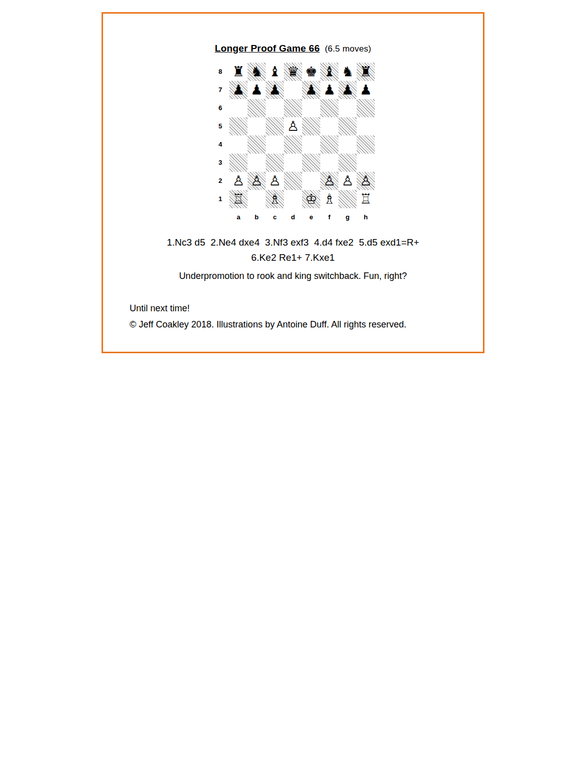Longer Proof Game 66(6.5 moves)
| 8 | ♜ | ♞ | ♝ | ♛ | ♚ | ♝ | ♞ | ♜ |
| 7 | ♟ | ♟ | ♟ | | ♟ | ♟ | ♟ | ♟ |
| 6 | | | | | | | | |
| 5 | | | | ♙ | | | | |
| 4 | | | | | | | | |
| 3 | | | | | | | | |
| 2 | ♙ | ♙ | ♙ | | | ♙ | ♙ | ♙ |
| 1 | ♖ | | ♗ | | ♔ | ♗ | | ♖ |
| | a | b | c | d | e | f | g | h |
1.Nc3 d5 2.Ne4 dxe4 3.Nf3 exf3 4.d4 fxe2 5.d5 exd1=R+
6.Ke2 Re1+ 7.Kxe1
Underpromotion to rook and king switchback. Fun, right?
Until next time!
© Jeff Coakley 2018. Illustrations by Antoine Duff. All rights reserved.